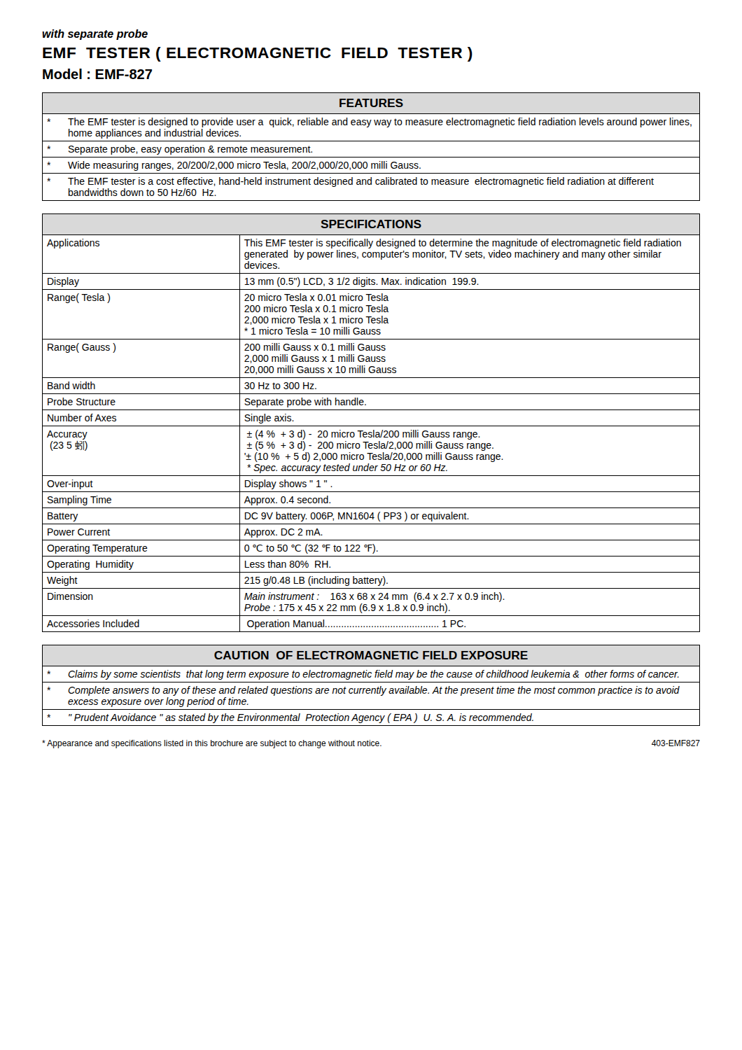with separate probe
EMF TESTER ( ELECTROMAGNETIC FIELD TESTER )
Model : EMF-827
| FEATURES |
| --- |
| * | The EMF tester is designed to provide user a quick, reliable and easy way to measure electromagnetic field radiation levels around power lines, home appliances and industrial devices. |
| * | Separate probe, easy operation & remote measurement. |
| * | Wide measuring ranges, 20/200/2,000 micro Tesla, 200/2,000/20,000 milli Gauss. |
| * | The EMF tester is a cost effective, hand-held instrument designed and calibrated to measure electromagnetic field radiation at different bandwidths down to 50 Hz/60 Hz. |
| SPECIFICATIONS |
| --- |
| Applications | This EMF tester is specifically designed to determine the magnitude of electromagnetic field radiation generated by power lines, computer's monitor, TV sets, video machinery and many other similar devices. |
| Display | 13 mm (0.5") LCD, 3 1/2 digits. Max. indication 199.9. |
| Range( Tesla ) | 20 micro Tesla x 0.01 micro Tesla 200 micro Tesla x 0.1 micro Tesla 2,000 micro Tesla x 1 micro Tesla * 1 micro Tesla = 10 milli Gauss |
| Range( Gauss ) | 200 milli Gauss x 0.1 milli Gauss 2,000 milli Gauss x 1 milli Gauss 20,000 milli Gauss x 10 milli Gauss |
| Band width | 30 Hz to 300 Hz. |
| Probe Structure | Separate probe with handle. |
| Number of Axes | Single axis. |
| Accuracy (23 5 蚓) | ± (4 % + 3 d) - 20 micro Tesla/200 milli Gauss range. ± (5 % + 3 d) - 200 micro Tesla/2,000 milli Gauss range. '± (10 % + 5 d) 2,000 micro Tesla/20,000 milli Gauss range. * Spec. accuracy tested under 50 Hz or 60 Hz. |
| Over-input | Display shows " 1 " . |
| Sampling Time | Approx. 0.4 second. |
| Battery | DC 9V battery. 006P, MN1604 ( PP3 ) or equivalent. |
| Power Current | Approx. DC 2 mA. |
| Operating Temperature | 0 ℃ to 50 ℃ (32 ℉ to 122 ℉). |
| Operating Humidity | Less than 80% RH. |
| Weight | 215 g/0.48 LB (including battery). |
| Dimension | Main instrument : 163 x 68 x 24 mm (6.4 x 2.7 x 0.9 inch). Probe : 175 x 45 x 22 mm (6.9 x 1.8 x 0.9 inch). |
| Accessories Included | Operation Manual.......................................... 1 PC. |
| CAUTION OF ELECTROMAGNETIC FIELD EXPOSURE |
| --- |
| * | Claims by some scientists that long term exposure to electromagnetic field may be the cause of childhood leukemia & other forms of cancer. |
| * | Complete answers to any of these and related questions are not currently available. At the present time the most common practice is to avoid excess exposure over long period of time. |
| * | " Prudent Avoidance " as stated by the Environmental Protection Agency ( EPA ) U. S. A. is recommended. |
* Appearance and specifications listed in this brochure are subject to change without notice. 403-EMF827